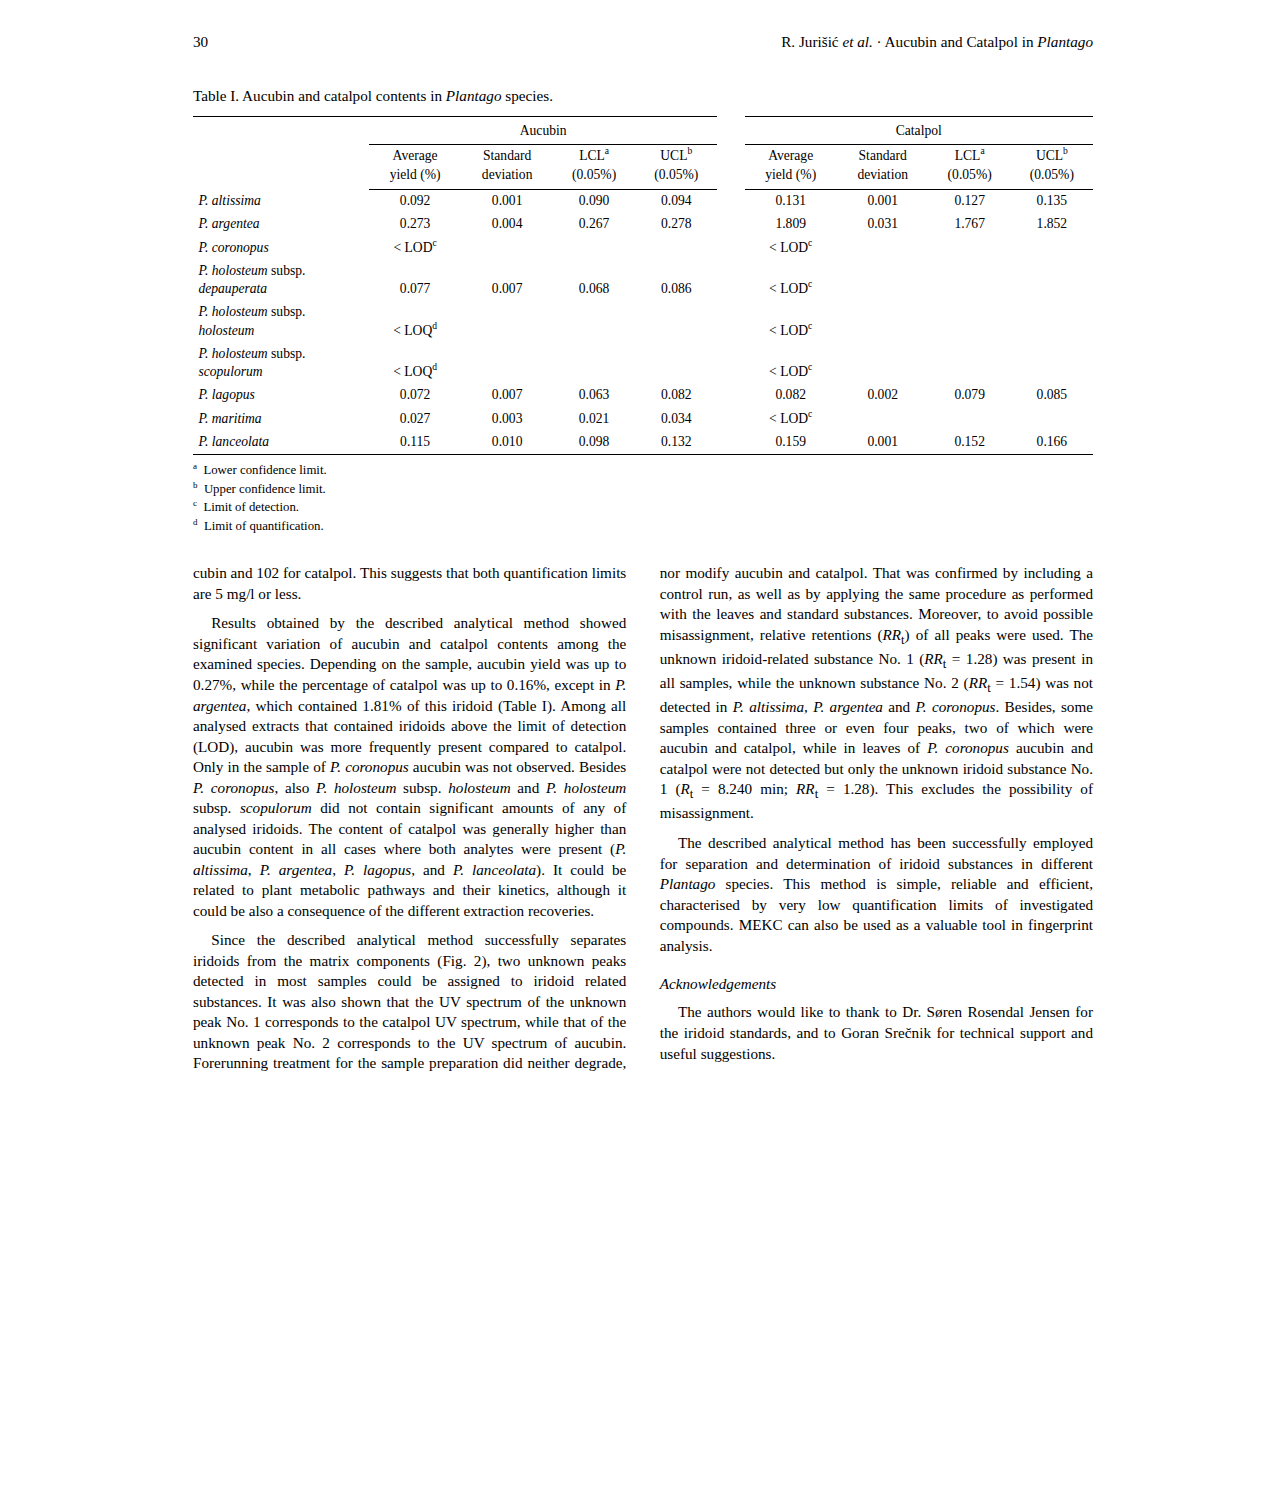30 R. Jurišić et al. · Aucubin and Catalpol in Plantago
Table I. Aucubin and catalpol contents in Plantago species.
| | Aucubin | | Catalpol |
| --- | --- | --- | --- |
| Average yield (%) | Standard deviation | LCL a (0.05%) | UCL b (0.05%) | | Average yield (%) | Standard deviation | LCL a (0.05%) | UCL b (0.05%) |
| P. altissima | 0.092 | 0.001 | 0.090 | 0.094 | | 0.131 | 0.001 | 0.127 | 0.135 |
| P. argentea | 0.273 | 0.004 | 0.267 | 0.278 | | 1.809 | 0.031 | 1.767 | 1.852 |
| P. coronopus | < LOD c | | | | | < LOD c | | | |
| P. holosteum subsp. depauperata | 0.077 | 0.007 | 0.068 | 0.086 | | < LOD c | | | |
| P. holosteum subsp. holosteum | < LOQ d | | | | | < LOD c | | | |
| P. holosteum subsp. scopulorum | < LOQ d | | | | | < LOD c | | | |
| P. lagopus | 0.072 | 0.007 | 0.063 | 0.082 | | 0.082 | 0.002 | 0.079 | 0.085 |
| P. maritima | 0.027 | 0.003 | 0.021 | 0.034 | | < LOD c | | | |
| P. lanceolata | 0.115 | 0.010 | 0.098 | 0.132 | | 0.159 | 0.001 | 0.152 | 0.166 |
a Lower confidence limit.
b Upper confidence limit.
c Limit of detection.
d Limit of quantification.
cubin and 102 for catalpol. This suggests that both quantification limits are 5 mg/l or less.
Results obtained by the described analytical method showed significant variation of aucubin and catalpol contents among the examined species. Depending on the sample, aucubin yield was up to 0.27%, while the percentage of catalpol was up to 0.16%, except in P. argentea, which contained 1.81% of this iridoid (Table I). Among all analysed extracts that contained iridoids above the limit of detection (LOD), aucubin was more frequently present compared to catalpol. Only in the sample of P. coronopus aucubin was not observed. Besides P. coronopus, also P. holosteum subsp. holosteum and P. holosteum subsp. scopulorum did not contain significant amounts of any of analysed iridoids. The content of catalpol was generally higher than aucubin content in all cases where both analytes were present (P. altissima, P. argentea, P. lagopus, and P. lanceolata). It could be related to plant metabolic pathways and their kinetics, although it could be also a consequence of the different extraction recoveries.
Since the described analytical method successfully separates iridoids from the matrix components (Fig. 2), two unknown peaks detected in most samples could be assigned to iridoid related substances. It was also shown that the UV spectrum of the unknown peak No. 1 corresponds to the catalpol UV spectrum, while that of the unknown peak No. 2 corresponds to the UV spectrum of aucubin. Forerunning treatment for the sample preparation did neither degrade, nor modify aucubin and catalpol. That was confirmed by including a control run, as well as by applying the same procedure as performed with the leaves and standard substances. Moreover, to avoid possible misassignment, relative retentions (RRt) of all peaks were used. The unknown iridoid-related substance No. 1 (RRt = 1.28) was present in all samples, while the unknown substance No. 2 (RRt = 1.54) was not detected in P. altissima, P. argentea and P. coronopus. Besides, some samples contained three or even four peaks, two of which were aucubin and catalpol, while in leaves of P. coronopus aucubin and catalpol were not detected but only the unknown iridoid substance No. 1 (Rt = 8.240 min; RRt = 1.28). This excludes the possibility of misassignment.
The described analytical method has been successfully employed for separation and determination of iridoid substances in different Plantago species. This method is simple, reliable and efficient, characterised by very low quantification limits of investigated compounds. MEKC can also be used as a valuable tool in fingerprint analysis.
Acknowledgements
The authors would like to thank to Dr. Søren Rosendal Jensen for the iridoid standards, and to Goran Srečnik for technical support and useful suggestions.